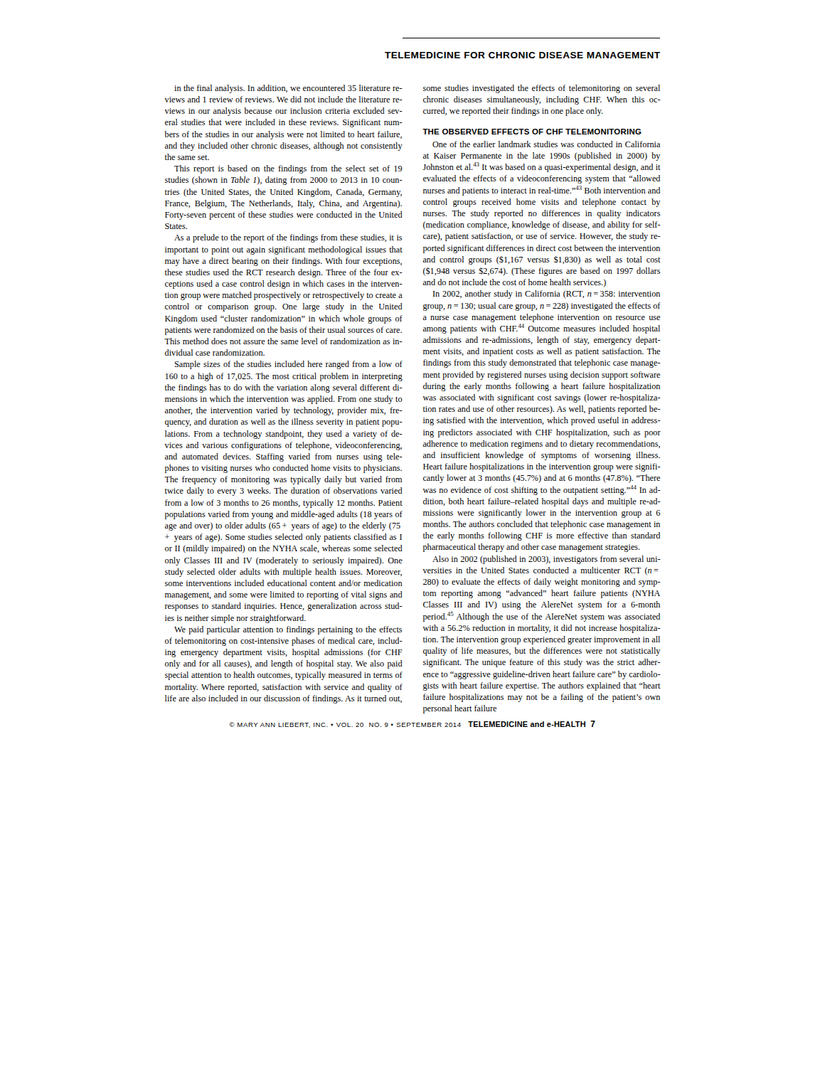TELEMEDICINE FOR CHRONIC DISEASE MANAGEMENT
in the final analysis. In addition, we encountered 35 literature reviews and 1 review of reviews. We did not include the literature reviews in our analysis because our inclusion criteria excluded several studies that were included in these reviews. Significant numbers of the studies in our analysis were not limited to heart failure, and they included other chronic diseases, although not consistently the same set.
This report is based on the findings from the select set of 19 studies (shown in Table 1), dating from 2000 to 2013 in 10 countries (the United States, the United Kingdom, Canada, Germany, France, Belgium, The Netherlands, Italy, China, and Argentina). Forty-seven percent of these studies were conducted in the United States.
As a prelude to the report of the findings from these studies, it is important to point out again significant methodological issues that may have a direct bearing on their findings. With four exceptions, these studies used the RCT research design. Three of the four exceptions used a case control design in which cases in the intervention group were matched prospectively or retrospectively to create a control or comparison group. One large study in the United Kingdom used “cluster randomization” in which whole groups of patients were randomized on the basis of their usual sources of care. This method does not assure the same level of randomization as individual case randomization.
Sample sizes of the studies included here ranged from a low of 160 to a high of 17,025. The most critical problem in interpreting the findings has to do with the variation along several different dimensions in which the intervention was applied. From one study to another, the intervention varied by technology, provider mix, frequency, and duration as well as the illness severity in patient populations. From a technology standpoint, they used a variety of devices and various configurations of telephone, videoconferencing, and automated devices. Staffing varied from nurses using telephones to visiting nurses who conducted home visits to physicians. The frequency of monitoring was typically daily but varied from twice daily to every 3 weeks. The duration of observations varied from a low of 3 months to 26 months, typically 12 months. Patient populations varied from young and middle-aged adults (18 years of age and over) to older adults (65 +  years of age) to the elderly (75 +  years of age). Some studies selected only patients classified as I or II (mildly impaired) on the NYHA scale, whereas some selected only Classes III and IV (moderately to seriously impaired). One study selected older adults with multiple health issues. Moreover, some interventions included educational content and/or medication management, and some were limited to reporting of vital signs and responses to standard inquiries. Hence, generalization across studies is neither simple nor straightforward.
We paid particular attention to findings pertaining to the effects of telemonitoring on cost-intensive phases of medical care, including emergency department visits, hospital admissions (for CHF only and for all causes), and length of hospital stay. We also paid special attention to health outcomes, typically measured in terms of mortality. Where reported, satisfaction with service and quality of life are also included in our discussion of findings. As it turned out, some studies investigated the effects of telemonitoring on several chronic diseases simultaneously, including CHF. When this occurred, we reported their findings in one place only.
THE OBSERVED EFFECTS OF CHF TELEMONITORING
One of the earlier landmark studies was conducted in California at Kaiser Permanente in the late 1990s (published in 2000) by Johnston et al.43 It was based on a quasi-experimental design, and it evaluated the effects of a videoconferencing system that “allowed nurses and patients to interact in real-time.”43 Both intervention and control groups received home visits and telephone contact by nurses. The study reported no differences in quality indicators (medication compliance, knowledge of disease, and ability for self-care), patient satisfaction, or use of service. However, the study reported significant differences in direct cost between the intervention and control groups ($1,167 versus $1,830) as well as total cost ($1,948 versus $2,674). (These figures are based on 1997 dollars and do not include the cost of home health services.)
In 2002, another study in California (RCT, n = 358: intervention group, n = 130; usual care group, n = 228) investigated the effects of a nurse case management telephone intervention on resource use among patients with CHF.44 Outcome measures included hospital admissions and re-admissions, length of stay, emergency department visits, and inpatient costs as well as patient satisfaction. The findings from this study demonstrated that telephonic case management provided by registered nurses using decision support software during the early months following a heart failure hospitalization was associated with significant cost savings (lower re-hospitalization rates and use of other resources). As well, patients reported being satisfied with the intervention, which proved useful in addressing predictors associated with CHF hospitalization, such as poor adherence to medication regimens and to dietary recommendations, and insufficient knowledge of symptoms of worsening illness. Heart failure hospitalizations in the intervention group were significantly lower at 3 months (45.7%) and at 6 months (47.8%). “There was no evidence of cost shifting to the outpatient setting.”44 In addition, both heart failure–related hospital days and multiple re-admissions were significantly lower in the intervention group at 6 months. The authors concluded that telephonic case management in the early months following CHF is more effective than standard pharmaceutical therapy and other case management strategies.
Also in 2002 (published in 2003), investigators from several universities in the United States conducted a multicenter RCT (n = 280) to evaluate the effects of daily weight monitoring and symptom reporting among “advanced” heart failure patients (NYHA Classes III and IV) using the AlereNet system for a 6-month period.45 Although the use of the AlereNet system was associated with a 56.2% reduction in mortality, it did not increase hospitalization. The intervention group experienced greater improvement in all quality of life measures, but the differences were not statistically significant. The unique feature of this study was the strict adherence to “aggressive guideline-driven heart failure care” by cardiologists with heart failure expertise. The authors explained that “heart failure hospitalizations may not be a failing of the patient’s own personal heart failure
© MARY ANN LIEBERT, INC. • VOL. 20 NO. 9 • SEPTEMBER 2014 TELEMEDICINE and e-HEALTH 7